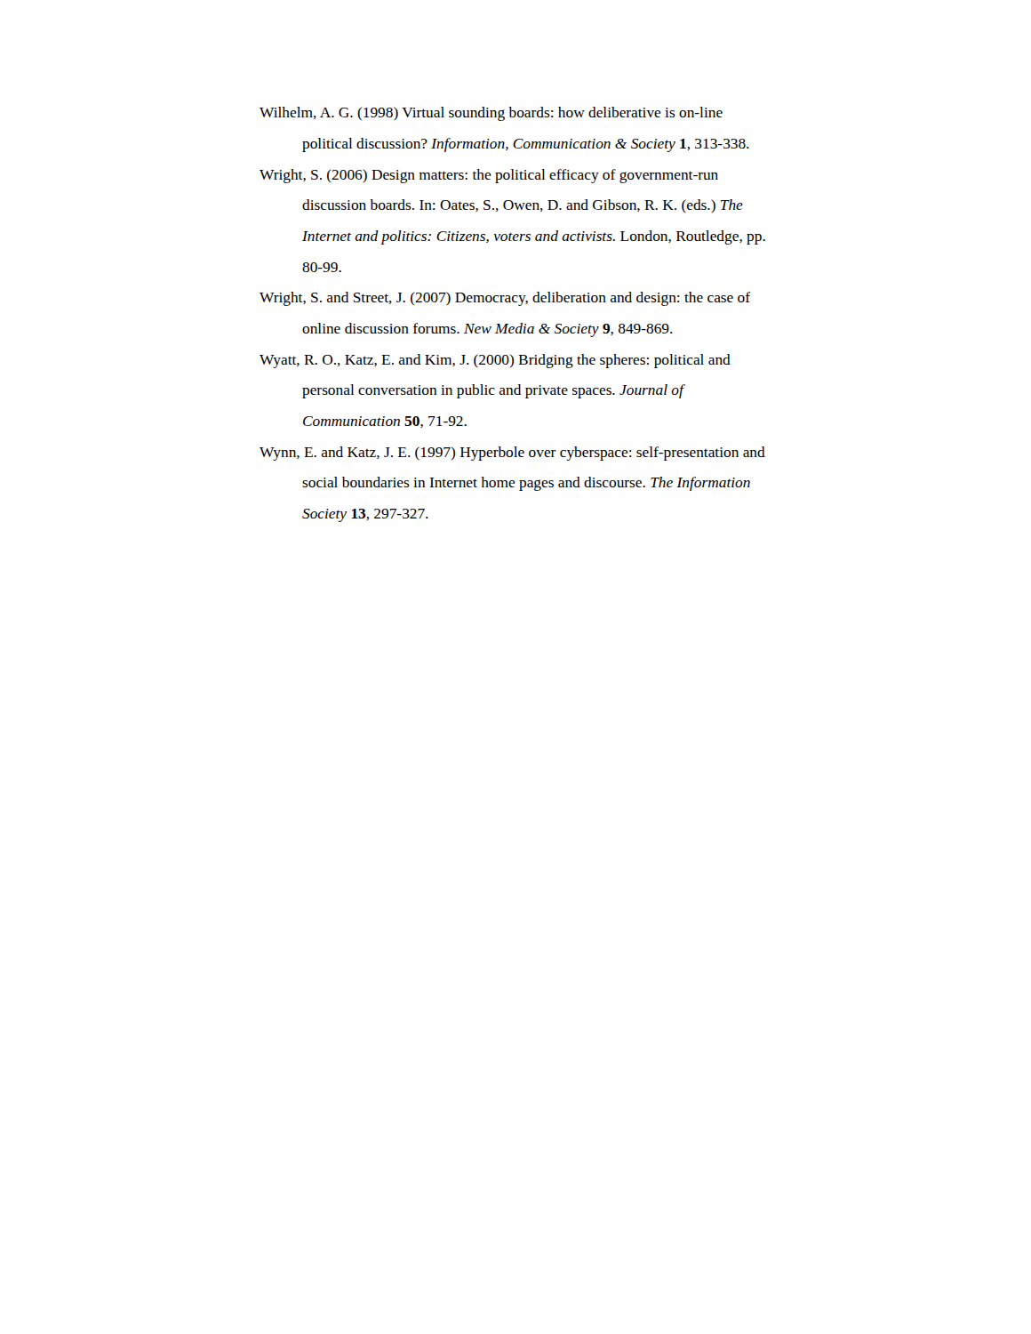Wilhelm, A. G. (1998) Virtual sounding boards: how deliberative is on-line political discussion? Information, Communication & Society 1, 313-338.
Wright, S. (2006) Design matters: the political efficacy of government-run discussion boards. In: Oates, S., Owen, D. and Gibson, R. K. (eds.) The Internet and politics: Citizens, voters and activists. London, Routledge, pp. 80-99.
Wright, S. and Street, J. (2007) Democracy, deliberation and design: the case of online discussion forums. New Media & Society 9, 849-869.
Wyatt, R. O., Katz, E. and Kim, J. (2000) Bridging the spheres: political and personal conversation in public and private spaces. Journal of Communication 50, 71-92.
Wynn, E. and Katz, J. E. (1997) Hyperbole over cyberspace: self-presentation and social boundaries in Internet home pages and discourse. The Information Society 13, 297-327.